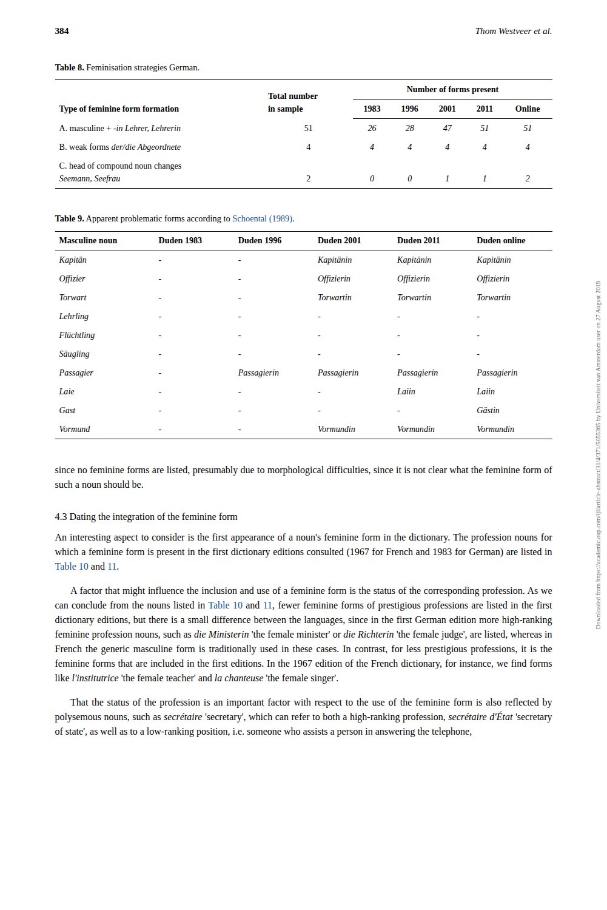Downloaded from https://academic.oup.com/ijl/article-abstract/31/4/371/5055365 by Universiteit van Amsterdam user on 27 August 2019
384 Thom Westveer et al.
Table 8. Feminisation strategies German.
| Type of feminine form formation | Total number in sample | Number of forms present |
| --- | --- | --- |
| 1983 | 1996 | 2001 | 2011 | Online |
| A. masculine + -in Lehrer, Lehrerin | 51 | 26 | 28 | 47 | 51 | 51 |
| B. weak forms der/die Abgeordnete | 4 | 4 | 4 | 4 | 4 | 4 |
| C. head of compound noun changes Seemann, Seefrau | 2 | 0 | 0 | 1 | 1 | 2 |
Table 9. Apparent problematic forms according to Schoental (1989).
| Masculine noun | Duden 1983 | Duden 1996 | Duden 2001 | Duden 2011 | Duden online |
| --- | --- | --- | --- | --- | --- |
| Kapitän | - | - | Kapitänin | Kapitänin | Kapitänin |
| Offizier | - | - | Offizierin | Offizierin | Offizierin |
| Torwart | - | - | Torwartin | Torwartin | Torwartin |
| Lehrling | - | - | - | - | - |
| Flüchtling | - | - | - | - | - |
| Säugling | - | - | - | - | - |
| Passagier | - | Passagierin | Passagierin | Passagierin | Passagierin |
| Laie | - | - | - | Laiin | Laiin |
| Gast | - | - | - | - | Gästin |
| Vormund | - | - | Vormundin | Vormundin | Vormundin |
since no feminine forms are listed, presumably due to morphological difficulties, since it is not clear what the feminine form of such a noun should be.
4.3 Dating the integration of the feminine form
An interesting aspect to consider is the first appearance of a noun's feminine form in the dictionary. The profession nouns for which a feminine form is present in the first dictionary editions consulted (1967 for French and 1983 for German) are listed in Table 10 and 11.
A factor that might influence the inclusion and use of a feminine form is the status of the corresponding profession. As we can conclude from the nouns listed in Table 10 and 11, fewer feminine forms of prestigious professions are listed in the first dictionary editions, but there is a small difference between the languages, since in the first German edition more high-ranking feminine profession nouns, such as die Ministerin 'the female minister' or die Richterin 'the female judge', are listed, whereas in French the generic masculine form is traditionally used in these cases. In contrast, for less prestigious professions, it is the feminine forms that are included in the first editions. In the 1967 edition of the French dictionary, for instance, we find forms like l'institutrice 'the female teacher' and la chanteuse 'the female singer'.
That the status of the profession is an important factor with respect to the use of the feminine form is also reflected by polysemous nouns, such as secrétaire 'secretary', which can refer to both a high-ranking profession, secrétaire d'État 'secretary of state', as well as to a low-ranking position, i.e. someone who assists a person in answering the telephone,